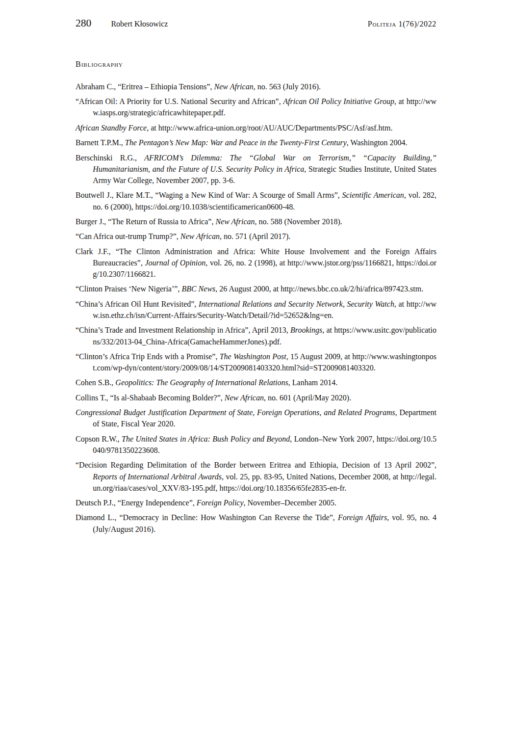280 Robert Kłosowicz Politeja 1(76)/2022
Bibliography
Abraham C., “Eritrea – Ethiopia Tensions”, New African, no. 563 (July 2016).
“African Oil: A Priority for U.S. National Security and African”, African Oil Policy Initiative Group, at http://www.iasps.org/strategic/africawhitepaper.pdf.
African Standby Force, at http://www.africa-union.org/root/AU/AUC/Departments/PSC/Asf/asf.htm.
Barnett T.P.M., The Pentagon’s New Map: War and Peace in the Twenty-First Century, Washington 2004.
Berschinski R.G., AFRICOM’s Dilemma: The “Global War on Terrorism,” “Capacity Building,” Humanitarianism, and the Future of U.S. Security Policy in Africa, Strategic Studies Institute, United States Army War College, November 2007, pp. 3-6.
Boutwell J., Klare M.T., “Waging a New Kind of War: A Scourge of Small Arms”, Scientific American, vol. 282, no. 6 (2000), https://doi.org/10.1038/scientificamerican0600-48.
Burger J., “The Return of Russia to Africa”, New African, no. 588 (November 2018).
“Can Africa out-trump Trump?”, New African, no. 571 (April 2017).
Clark J.F., “The Clinton Administration and Africa: White House Involvement and the Foreign Affairs Bureaucracies”, Journal of Opinion, vol. 26, no. 2 (1998), at http://www.jstor.org/pss/1166821, https://doi.org/10.2307/1166821.
“Clinton Praises ‘New Nigeria’”, BBC News, 26 August 2000, at http://news.bbc.co.uk/2/hi/africa/897423.stm.
“China’s African Oil Hunt Revisited”, International Relations and Security Network, Security Watch, at http://www.isn.ethz.ch/isn/Current-Affairs/Security-Watch/Detail/?id=52652&lng=en.
“China’s Trade and Investment Relationship in Africa”, April 2013, Brookings, at https://www.usitc.gov/publications/332/2013-04_China-Africa(GamacheHammerJones).pdf.
“Clinton’s Africa Trip Ends with a Promise”, The Washington Post, 15 August 2009, at http://www.washingtonpost.com/wp-dyn/content/story/2009/08/14/ST2009081403320.html?sid=ST2009081403320.
Cohen S.B., Geopolitics: The Geography of International Relations, Lanham 2014.
Collins T., “Is al-Shabaab Becoming Bolder?”, New African, no. 601 (April/May 2020).
Congressional Budget Justification Department of State, Foreign Operations, and Related Programs, Department of State, Fiscal Year 2020.
Copson R.W., The United States in Africa: Bush Policy and Beyond, London–New York 2007, https://doi.org/10.5040/9781350223608.
“Decision Regarding Delimitation of the Border between Eritrea and Ethiopia, Decision of 13 April 2002”, Reports of International Arbitral Awards, vol. 25, pp. 83-95, United Nations, December 2008, at http://legal.un.org/riaa/cases/vol_XXV/83-195.pdf, https://doi.org/10.18356/65fe2835-en-fr.
Deutsch P.J., “Energy Independence”, Foreign Policy, November–December 2005.
Diamond L., “Democracy in Decline: How Washington Can Reverse the Tide”, Foreign Affairs, vol. 95, no. 4 (July/August 2016).